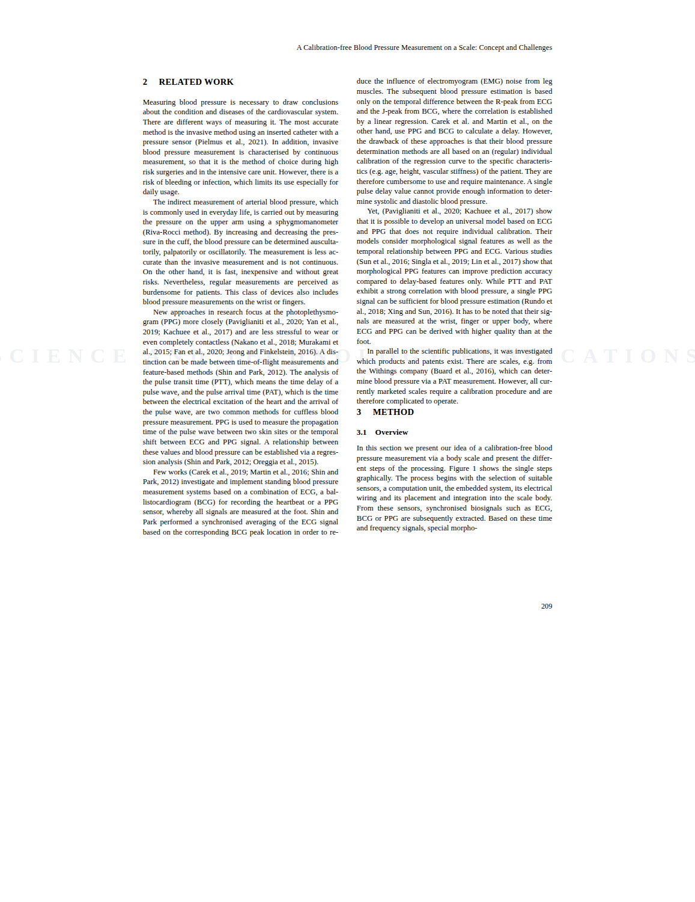A Calibration-free Blood Pressure Measurement on a Scale: Concept and Challenges
SCIENCE AND TECHNOLOGY PUBLICATIONS
2 RELATED WORK
Measuring blood pressure is necessary to draw conclusions about the condition and diseases of the cardiovascular system. There are different ways of measuring it. The most accurate method is the invasive method using an inserted catheter with a pressure sensor (Pielmus et al., 2021). In addition, invasive blood pressure measurement is characterised by continuous measurement, so that it is the method of choice during high risk surgeries and in the intensive care unit. However, there is a risk of bleeding or infection, which limits its use especially for daily usage.
The indirect measurement of arterial blood pressure, which is commonly used in everyday life, is carried out by measuring the pressure on the upper arm using a sphygmomanometer (Riva-Rocci method). By increasing and decreasing the pressure in the cuff, the blood pressure can be determined auscultatorily, palpatorily or oscillatorily. The measurement is less accurate than the invasive measurement and is not continuous. On the other hand, it is fast, inexpensive and without great risks. Nevertheless, regular measurements are perceived as burdensome for patients. This class of devices also includes blood pressure measurements on the wrist or fingers.
New approaches in research focus at the photoplethysmogram (PPG) more closely (Paviglianiti et al., 2020; Yan et al., 2019; Kachuee et al., 2017) and are less stressful to wear or even completely contactless (Nakano et al., 2018; Murakami et al., 2015; Fan et al., 2020; Jeong and Finkelstein, 2016). A distinction can be made between time-of-flight measurements and feature-based methods (Shin and Park, 2012). The analysis of the pulse transit time (PTT), which means the time delay of a pulse wave, and the pulse arrival time (PAT), which is the time between the electrical excitation of the heart and the arrival of the pulse wave, are two common methods for cuffless blood pressure measurement. PPG is used to measure the propagation time of the pulse wave between two skin sites or the temporal shift between ECG and PPG signal. A relationship between these values and blood pressure can be established via a regression analysis (Shin and Park, 2012; Oreggia et al., 2015).
Few works (Carek et al., 2019; Martin et al., 2016; Shin and Park, 2012) investigate and implement standing blood pressure measurement systems based on a combination of ECG, a ballistocardiogram (BCG) for recording the heartbeat or a PPG sensor, whereby all signals are measured at the foot. Shin and Park performed a synchronised averaging of the ECG signal based on the corresponding BCG peak location in order to reduce the influence of electromyogram (EMG) noise from leg muscles. The subsequent blood pressure estimation is based only on the temporal difference between the R-peak from ECG and the J-peak from BCG, where the correlation is established by a linear regression. Carek et al. and Martin et al., on the other hand, use PPG and BCG to calculate a delay. However, the drawback of these approaches is that their blood pressure determination methods are all based on an (regular) individual calibration of the regression curve to the specific characteristics (e.g. age, height, vascular stiffness) of the patient. They are therefore cumbersome to use and require maintenance. A single pulse delay value cannot provide enough information to determine systolic and diastolic blood pressure.
Yet, (Paviglianiti et al., 2020; Kachuee et al., 2017) show that it is possible to develop an universal model based on ECG and PPG that does not require individual calibration. Their models consider morphological signal features as well as the temporal relationship between PPG and ECG. Various studies (Sun et al., 2016; Singla et al., 2019; Lin et al., 2017) show that morphological PPG features can improve prediction accuracy compared to delay-based features only. While PTT and PAT exhibit a strong correlation with blood pressure, a single PPG signal can be sufficient for blood pressure estimation (Rundo et al., 2018; Xing and Sun, 2016). It has to be noted that their signals are measured at the wrist, finger or upper body, where ECG and PPG can be derived with higher quality than at the foot.
In parallel to the scientific publications, it was investigated which products and patents exist. There are scales, e.g. from the Withings company (Buard et al., 2016), which can determine blood pressure via a PAT measurement. However, all currently marketed scales require a calibration procedure and are therefore complicated to operate.
3 METHOD
3.1 Overview
In this section we present our idea of a calibration-free blood pressure measurement via a body scale and present the different steps of the processing. Figure 1 shows the single steps graphically. The process begins with the selection of suitable sensors, a computation unit, the embedded system, its electrical wiring and its placement and integration into the scale body. From these sensors, synchronised biosignals such as ECG, BCG or PPG are subsequently extracted. Based on these time and frequency signals, special morpho-
209